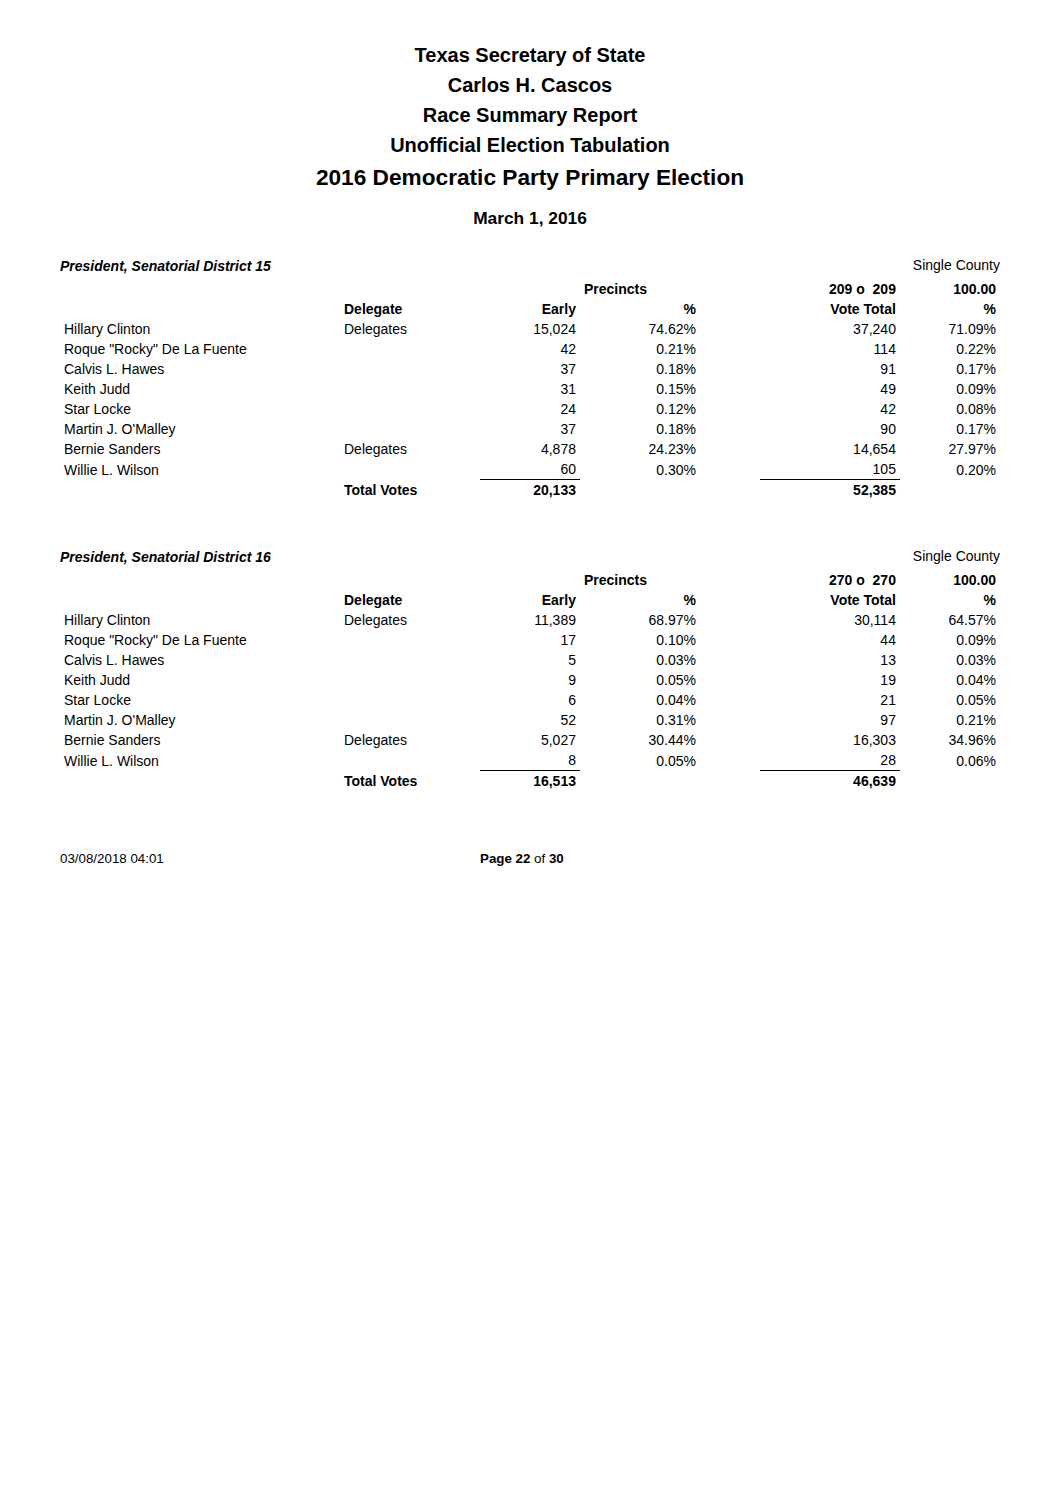Texas Secretary of State
Carlos H. Cascos
Race Summary Report
Unofficial Election Tabulation
2016 Democratic Party Primary Election
March 1, 2016
President, Senatorial District 15 Single County
| | | | Precincts | | 209 o 209 | 100.00 |
| | Delegate | Early | % | | Vote Total | % |
| Hillary Clinton | Delegates | 15,024 | 74.62% | | 37,240 | 71.09% |
| Roque "Rocky" De La Fuente | | 42 | 0.21% | | 114 | 0.22% |
| Calvis L. Hawes | | 37 | 0.18% | | 91 | 0.17% |
| Keith Judd | | 31 | 0.15% | | 49 | 0.09% |
| Star Locke | | 24 | 0.12% | | 42 | 0.08% |
| Martin J. O'Malley | | 37 | 0.18% | | 90 | 0.17% |
| Bernie Sanders | Delegates | 4,878 | 24.23% | | 14,654 | 27.97% |
| Willie L. Wilson | | 60 | 0.30% | | 105 | 0.20% |
| | Total Votes | 20,133 | | | 52,385 | |
President, Senatorial District 16 Single County
| | | | Precincts | | 270 o 270 | 100.00 |
| | Delegate | Early | % | | Vote Total | % |
| Hillary Clinton | Delegates | 11,389 | 68.97% | | 30,114 | 64.57% |
| Roque "Rocky" De La Fuente | | 17 | 0.10% | | 44 | 0.09% |
| Calvis L. Hawes | | 5 | 0.03% | | 13 | 0.03% |
| Keith Judd | | 9 | 0.05% | | 19 | 0.04% |
| Star Locke | | 6 | 0.04% | | 21 | 0.05% |
| Martin J. O'Malley | | 52 | 0.31% | | 97 | 0.21% |
| Bernie Sanders | Delegates | 5,027 | 30.44% | | 16,303 | 34.96% |
| Willie L. Wilson | | 8 | 0.05% | | 28 | 0.06% |
| | Total Votes | 16,513 | | | 46,639 | |
03/08/2018 04:01
Page 22 of 30